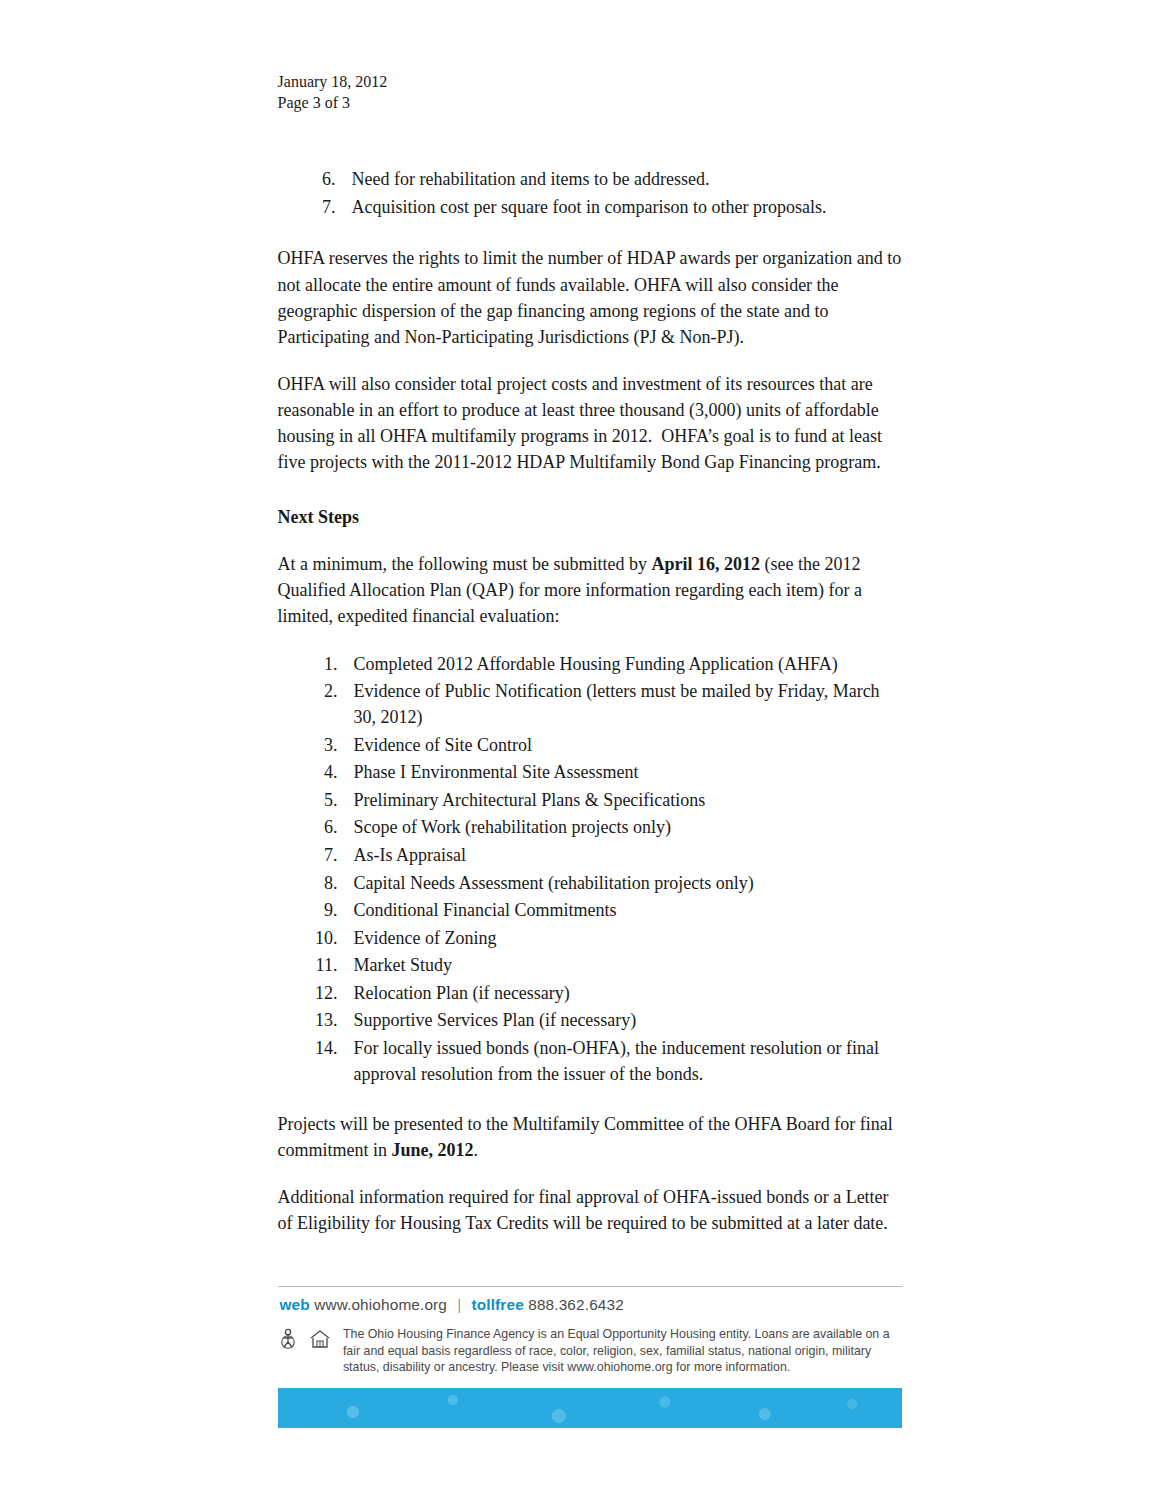January 18, 2012
Page 3 of 3
Need for rehabilitation and items to be addressed.
Acquisition cost per square foot in comparison to other proposals.
OHFA reserves the rights to limit the number of HDAP awards per organization and to not allocate the entire amount of funds available. OHFA will also consider the geographic dispersion of the gap financing among regions of the state and to Participating and Non-Participating Jurisdictions (PJ & Non-PJ).
OHFA will also consider total project costs and investment of its resources that are reasonable in an effort to produce at least three thousand (3,000) units of affordable housing in all OHFA multifamily programs in 2012. OHFA’s goal is to fund at least five projects with the 2011-2012 HDAP Multifamily Bond Gap Financing program.
Next Steps
At a minimum, the following must be submitted by April 16, 2012 (see the 2012 Qualified Allocation Plan (QAP) for more information regarding each item) for a limited, expedited financial evaluation:
Completed 2012 Affordable Housing Funding Application (AHFA)
Evidence of Public Notification (letters must be mailed by Friday, March 30, 2012)
Evidence of Site Control
Phase I Environmental Site Assessment
Preliminary Architectural Plans & Specifications
Scope of Work (rehabilitation projects only)
As-Is Appraisal
Capital Needs Assessment (rehabilitation projects only)
Conditional Financial Commitments
Evidence of Zoning
Market Study
Relocation Plan (if necessary)
Supportive Services Plan (if necessary)
For locally issued bonds (non-OHFA), the inducement resolution or final approval resolution from the issuer of the bonds.
Projects will be presented to the Multifamily Committee of the OHFA Board for final commitment in June, 2012.
Additional information required for final approval of OHFA-issued bonds or a Letter of Eligibility for Housing Tax Credits will be required to be submitted at a later date.
web www.ohiohome.org | tollfree 888.362.6432
The Ohio Housing Finance Agency is an Equal Opportunity Housing entity. Loans are available on a fair and equal basis regardless of race, color, religion, sex, familial status, national origin, military status, disability or ancestry. Please visit www.ohiohome.org for more information.